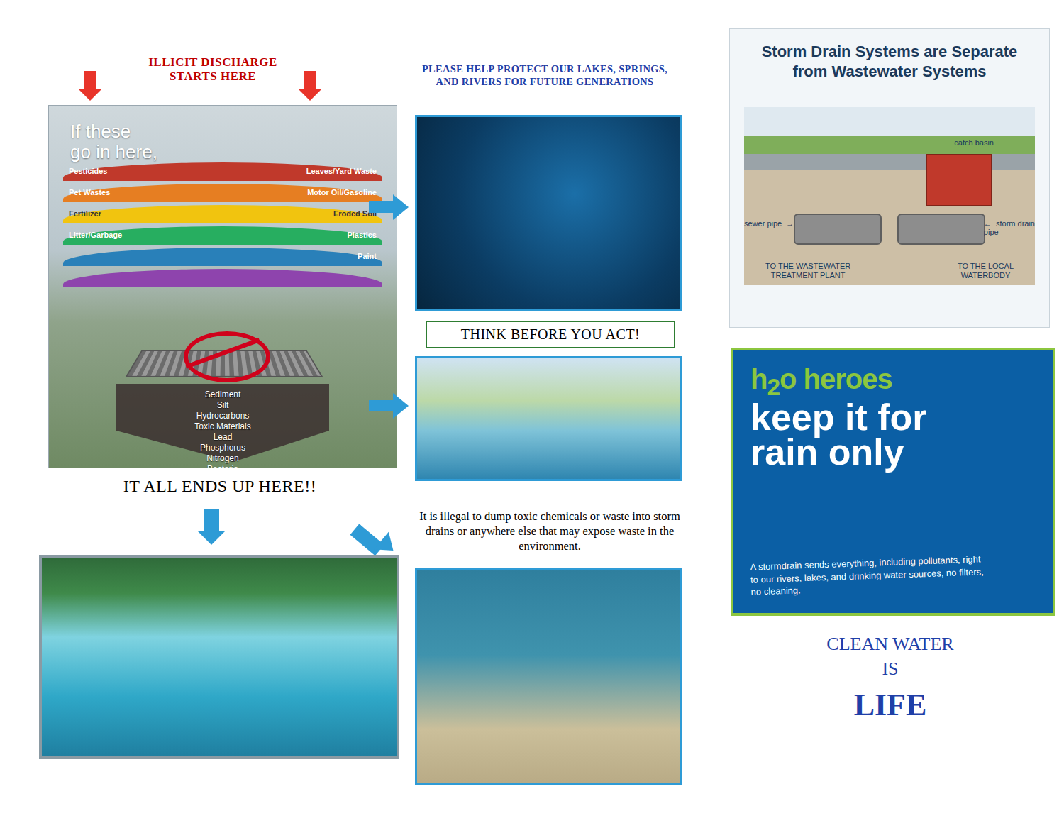ILLICIT DISCHARGE
STARTS HERE
If these
go in here,
Pesticides Leaves/Yard Waste
Pet Wastes Motor Oil/Gasoline
Fertilizer Eroded Soil
Litter/Garbage Plastics
Paint
Sediment
Silt
Hydrocarbons
Toxic Materials
Lead
Phosphorus
Nitrogen
Bacteria
Metals
IT ALL ENDS UP HERE!!
PLEASE HELP PROTECT OUR LAKES, SPRINGS, AND RIVERS FOR FUTURE GENERATIONS
THINK BEFORE YOU ACT!
It is illegal to dump toxic chemicals or waste into storm drains or anywhere else that may expose waste in the environment.
Storm Drain Systems are Separate
from Wastewater Systems
catch basin
sewer pipe →
← storm drain
pipe
TO THE WASTEWATER
TREATMENT PLANT
TO THE LOCAL
WATERBODY
h2o heroes
keep it for
rain only
A stormdrain sends everything, including pollutants, right to our rivers, lakes, and drinking water sources, no filters, no cleaning.
CLEAN WATER
IS LIFE